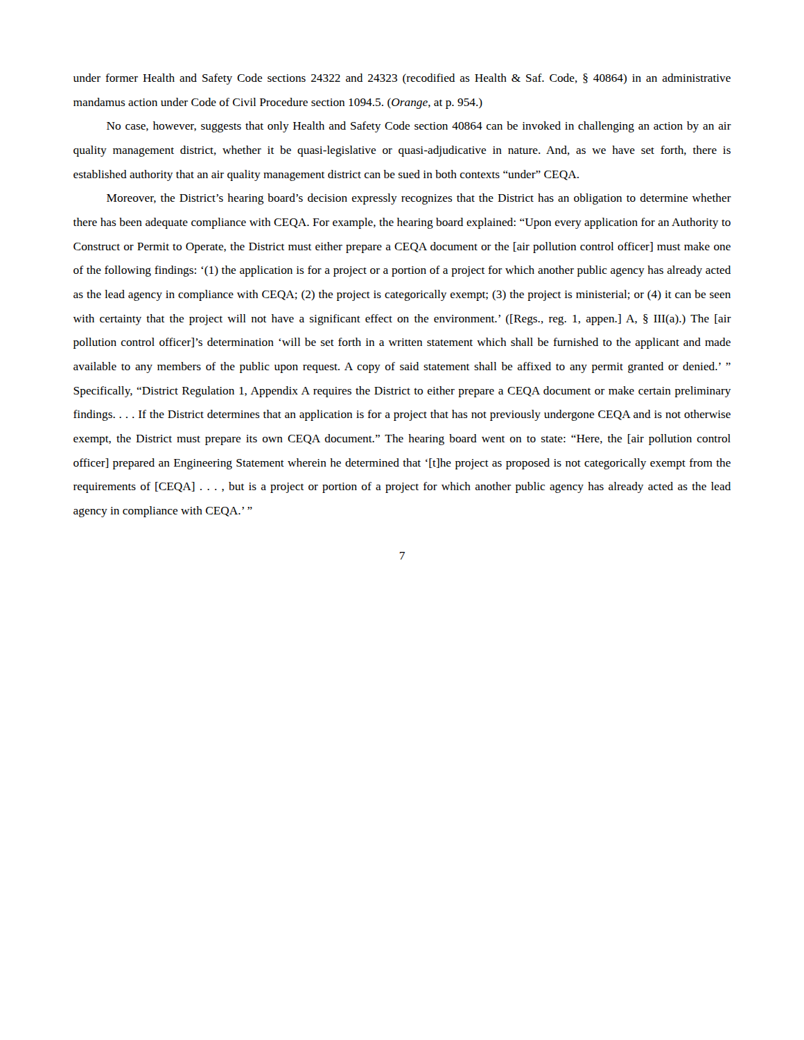under former Health and Safety Code sections 24322 and 24323 (recodified as Health & Saf. Code, § 40864) in an administrative mandamus action under Code of Civil Procedure section 1094.5. (Orange, at p. 954.)
No case, however, suggests that only Health and Safety Code section 40864 can be invoked in challenging an action by an air quality management district, whether it be quasi-legislative or quasi-adjudicative in nature. And, as we have set forth, there is established authority that an air quality management district can be sued in both contexts “under” CEQA.
Moreover, the District’s hearing board’s decision expressly recognizes that the District has an obligation to determine whether there has been adequate compliance with CEQA. For example, the hearing board explained: “Upon every application for an Authority to Construct or Permit to Operate, the District must either prepare a CEQA document or the [air pollution control officer] must make one of the following findings: ‘(1) the application is for a project or a portion of a project for which another public agency has already acted as the lead agency in compliance with CEQA; (2) the project is categorically exempt; (3) the project is ministerial; or (4) it can be seen with certainty that the project will not have a significant effect on the environment.’ ([Regs., reg. 1, appen.] A, § III(a).) The [air pollution control officer]’s determination ‘will be set forth in a written statement which shall be furnished to the applicant and made available to any members of the public upon request. A copy of said statement shall be affixed to any permit granted or denied.’ ” Specifically, “District Regulation 1, Appendix A requires the District to either prepare a CEQA document or make certain preliminary findings. . . . If the District determines that an application is for a project that has not previously undergone CEQA and is not otherwise exempt, the District must prepare its own CEQA document.” The hearing board went on to state: “Here, the [air pollution control officer] prepared an Engineering Statement wherein he determined that ‘[t]he project as proposed is not categorically exempt from the requirements of [CEQA] . . . , but is a project or portion of a project for which another public agency has already acted as the lead agency in compliance with CEQA.’ ”
7